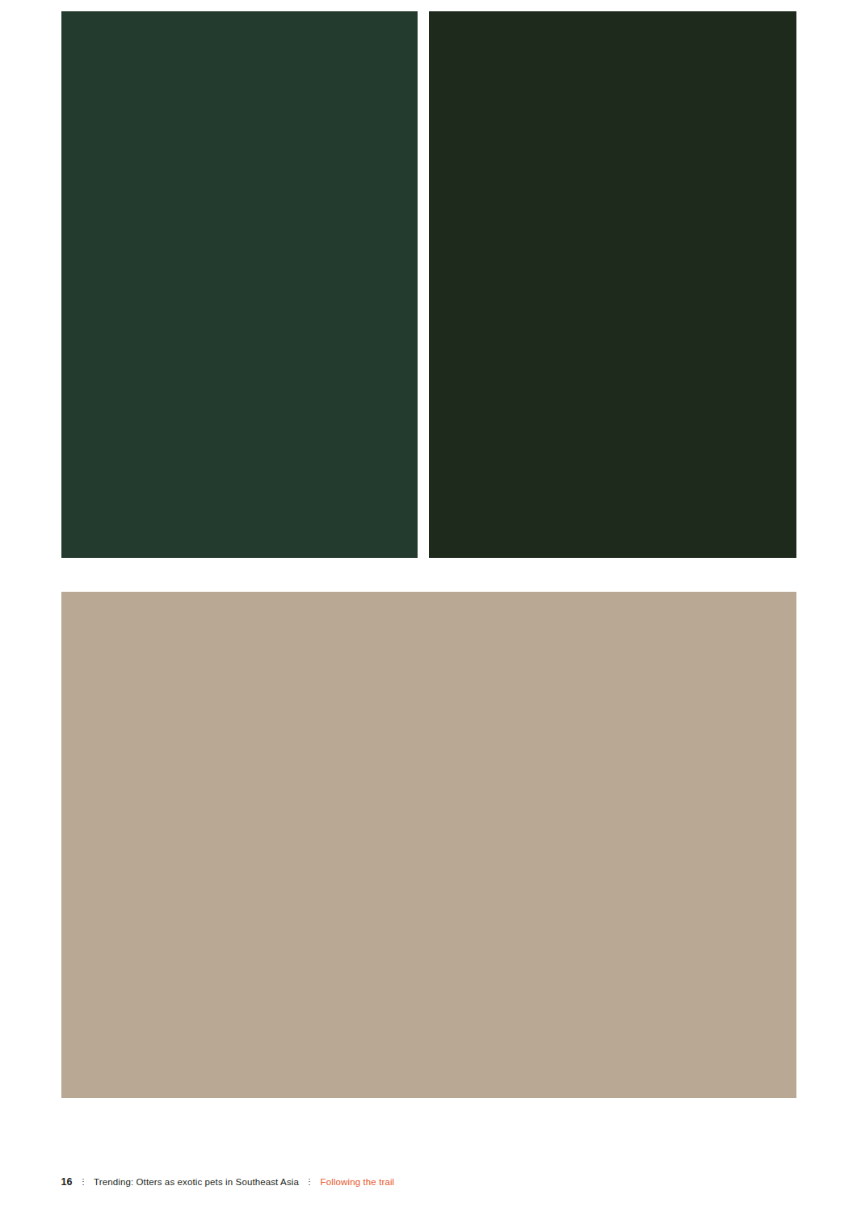16 ⋮ Trending: Otters as exotic pets in Southeast Asia ⋮ Following the trail